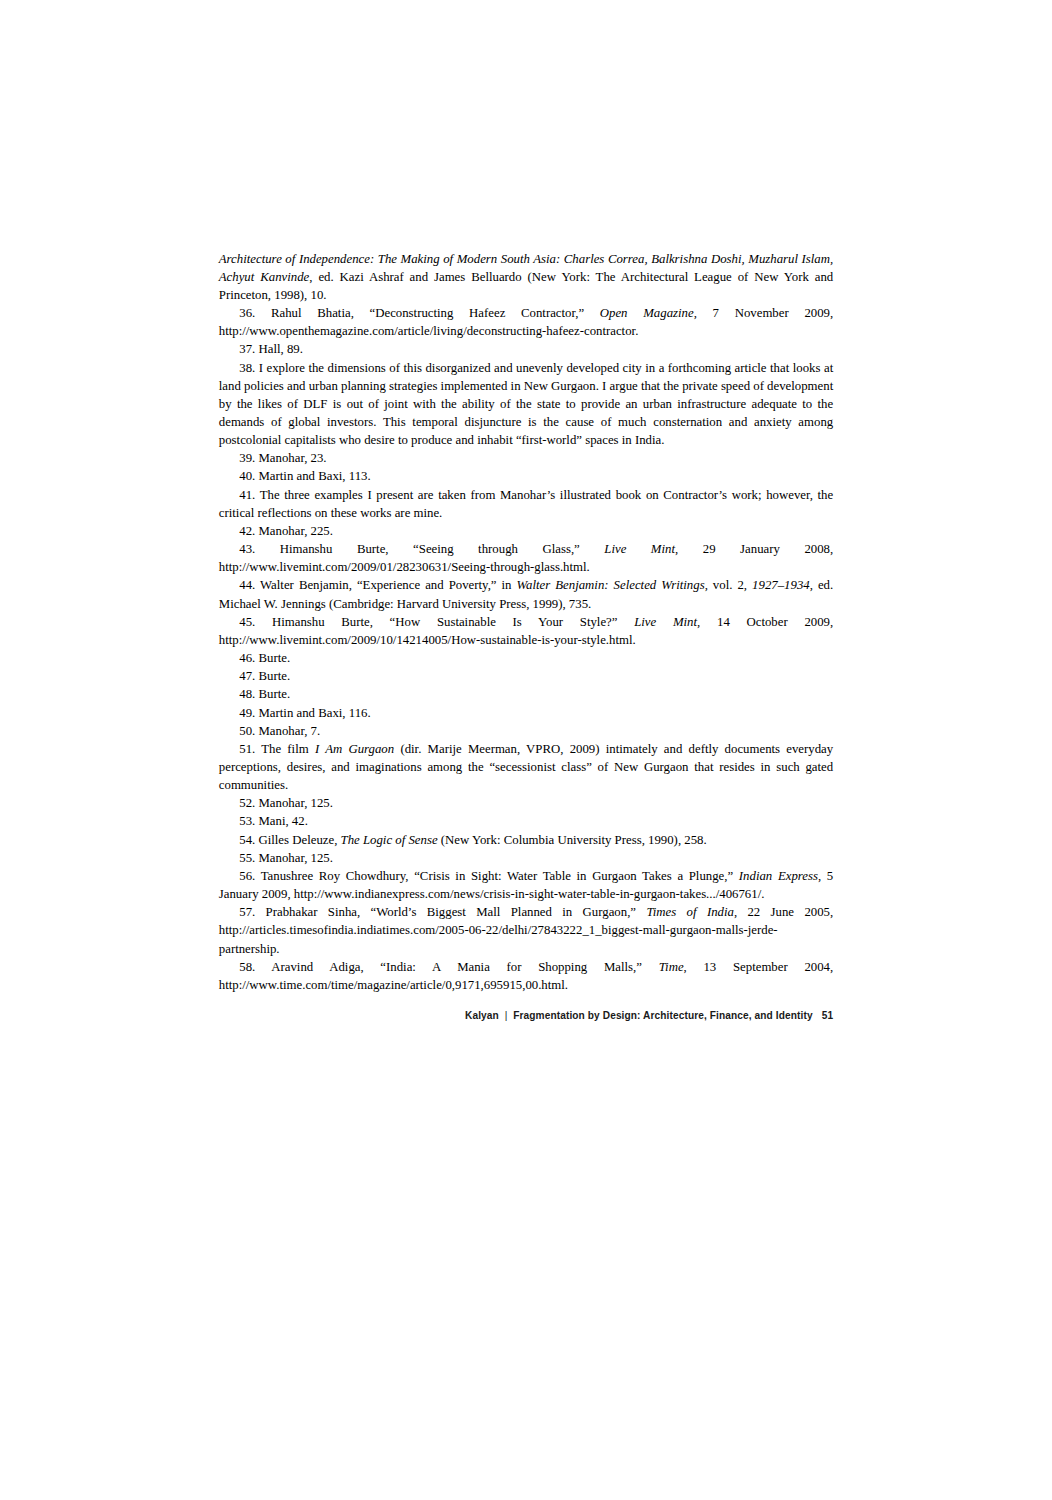Architecture of Independence: The Making of Modern South Asia: Charles Correa, Balkrishna Doshi, Muzharul Islam, Achyut Kanvinde, ed. Kazi Ashraf and James Belluardo (New York: The Architectural League of New York and Princeton, 1998), 10.
36. Rahul Bhatia, “Deconstructing Hafeez Contractor,” Open Magazine, 7 November 2009, http://www.openthemagazine.com/article/living/deconstructing-hafeez-contractor.
37. Hall, 89.
38. I explore the dimensions of this disorganized and unevenly developed city in a forthcoming article that looks at land policies and urban planning strategies implemented in New Gurgaon. I argue that the private speed of development by the likes of DLF is out of joint with the ability of the state to provide an urban infrastructure adequate to the demands of global investors. This temporal disjuncture is the cause of much consternation and anxiety among postcolonial capitalists who desire to produce and inhabit “first-world” spaces in India.
39. Manohar, 23.
40. Martin and Baxi, 113.
41. The three examples I present are taken from Manohar’s illustrated book on Contractor’s work; however, the critical reflections on these works are mine.
42. Manohar, 225.
43. Himanshu Burte, “Seeing through Glass,” Live Mint, 29 January 2008, http://www.livemint.com/2009/01/28230631/Seeing-through-glass.html.
44. Walter Benjamin, “Experience and Poverty,” in Walter Benjamin: Selected Writings, vol. 2, 1927–1934, ed. Michael W. Jennings (Cambridge: Harvard University Press, 1999), 735.
45. Himanshu Burte, “How Sustainable Is Your Style?” Live Mint, 14 October 2009, http://www.livemint.com/2009/10/14214005/How-sustainable-is-your-style.html.
46. Burte.
47. Burte.
48. Burte.
49. Martin and Baxi, 116.
50. Manohar, 7.
51. The film I Am Gurgaon (dir. Marije Meerman, VPRO, 2009) intimately and deftly documents everyday perceptions, desires, and imaginations among the “secessionist class” of New Gurgaon that resides in such gated communities.
52. Manohar, 125.
53. Mani, 42.
54. Gilles Deleuze, The Logic of Sense (New York: Columbia University Press, 1990), 258.
55. Manohar, 125.
56. Tanushree Roy Chowdhury, “Crisis in Sight: Water Table in Gurgaon Takes a Plunge,” Indian Express, 5 January 2009, http://www.indianexpress.com/news/crisis-in-sight-water-table-in-gurgaon-takes.../406761/.
57. Prabhakar Sinha, “World’s Biggest Mall Planned in Gurgaon,” Times of India, 22 June 2005, http://articles.timesofindia.indiatimes.com/2005-06-22/delhi/27843222_1_biggest-mall-gurgaon-malls-jerde-partnership.
58. Aravind Adiga, “India: A Mania for Shopping Malls,” Time, 13 September 2004, http://www.time.com/time/magazine/article/0,9171,695915,00.html.
Kalyan | Fragmentation by Design: Architecture, Finance, and Identity 51